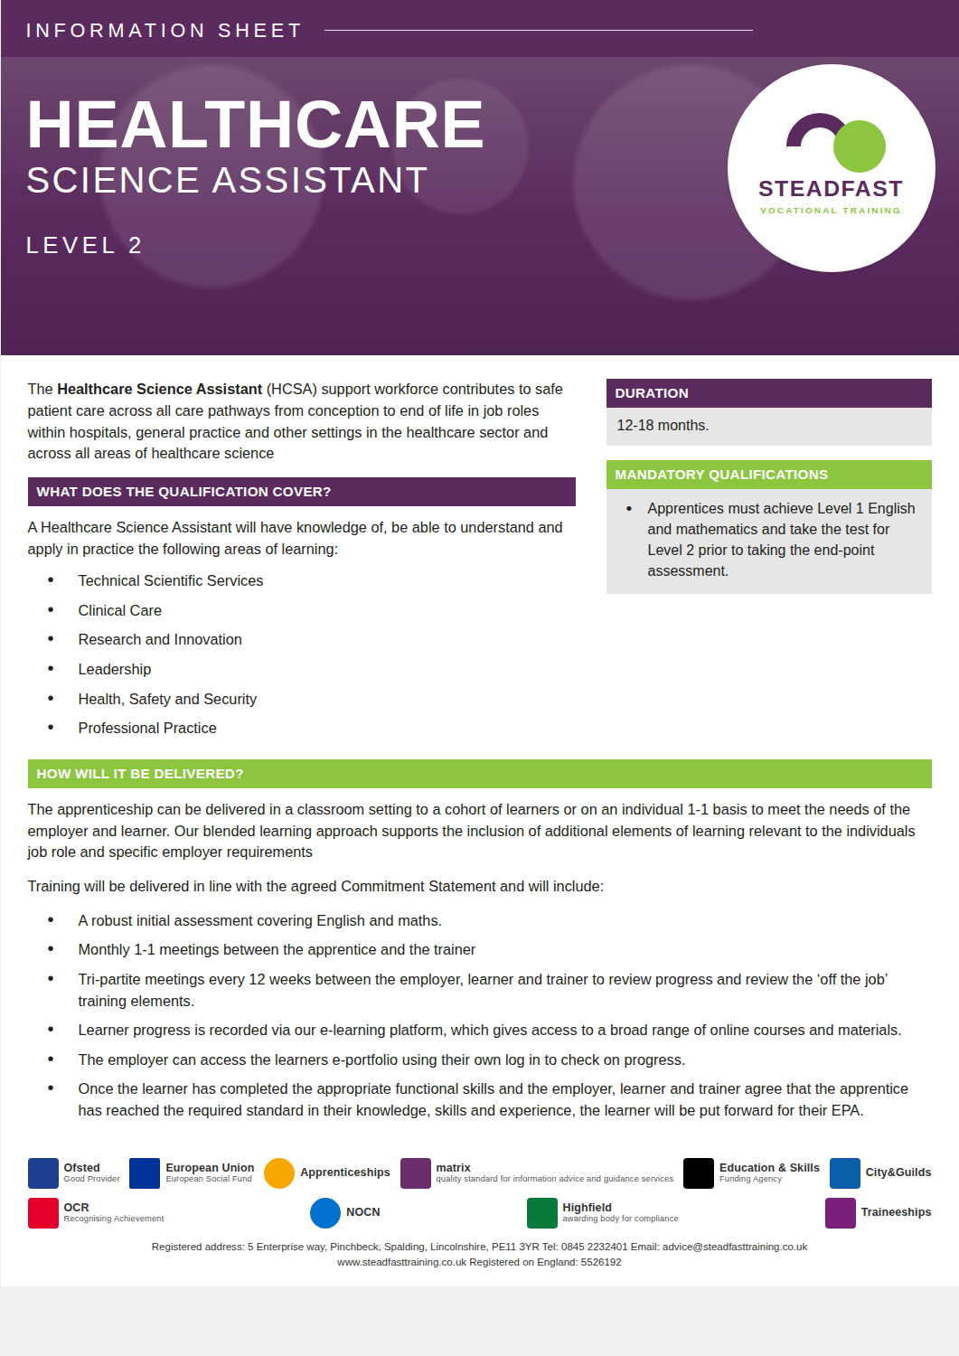Information Sheet
Steadfast
Vocational Training
Healthcare
Science Assistant
Level 2
The Healthcare Science Assistant (HCSA) support workforce contributes to safe patient care across all care pathways from conception to end of life in job roles within hospitals, general practice and other settings in the healthcare sector and across all areas of healthcare science
What does the qualification cover?
A Healthcare Science Assistant will have knowledge of, be able to understand and apply in practice the following areas of learning:
Technical Scientific Services
Clinical Care
Research and Innovation
Leadership
Health, Safety and Security
Professional Practice
Duration
12-18 months.
Mandatory Qualifications
Apprentices must achieve Level 1 English and mathematics and take the test for Level 2 prior to taking the end-point assessment.
How will it be delivered?
The apprenticeship can be delivered in a classroom setting to a cohort of learners or on an individual 1-1 basis to meet the needs of the employer and learner. Our blended learning approach supports the inclusion of additional elements of learning relevant to the individuals job role and specific employer requirements
Training will be delivered in line with the agreed Commitment Statement and will include:
A robust initial assessment covering English and maths.
Monthly 1-1 meetings between the apprentice and the trainer
Tri-partite meetings every 12 weeks between the employer, learner and trainer to review progress and review the ‘off the job’ training elements.
Learner progress is recorded via our e-learning platform, which gives access to a broad range of online courses and materials.
The employer can access the learners e-portfolio using their own log in to check on progress.
Once the learner has completed the appropriate functional skills and the employer, learner and trainer agree that the apprentice has reached the required standard in their knowledge, skills and experience, the learner will be put forward for their EPA.
Ofsted Good Provider
European Union European Social Fund
Apprenticeships
matrix quality standard for information advice and guidance services
Education & Skills Funding Agency
City&Guilds
OCR Recognising Achievement
NOCN
Highfield awarding body for compliance
Traineeships
Registered address: 5 Enterprise way, Pinchbeck, Spalding, Lincolnshire, PE11 3YR Tel: 0845 2232401 Email: advice@steadfasttraining.co.uk
www.steadfasttraining.co.uk Registered on England: 5526192